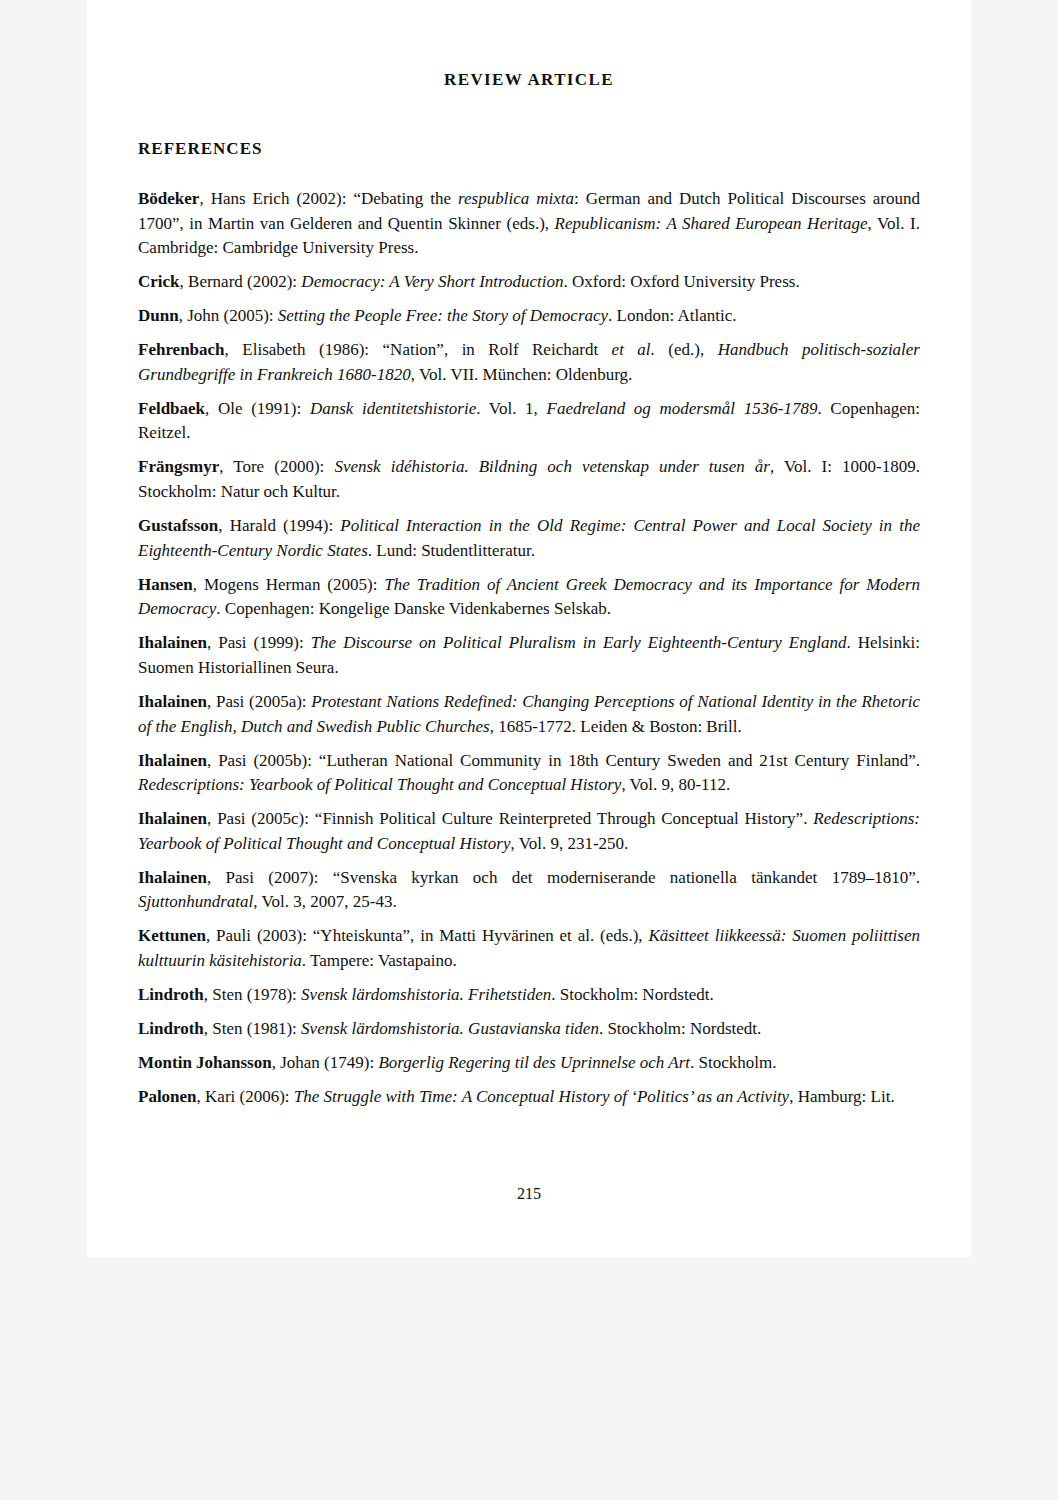REVIEW ARTICLE
REFERENCES
Bödeker, Hans Erich (2002): “Debating the respublica mixta: German and Dutch Political Discourses around 1700”, in Martin van Gelderen and Quentin Skinner (eds.), Republicanism: A Shared European Heritage, Vol. I. Cambridge: Cambridge University Press.
Crick, Bernard (2002): Democracy: A Very Short Introduction. Oxford: Oxford University Press.
Dunn, John (2005): Setting the People Free: the Story of Democracy. London: Atlantic.
Fehrenbach, Elisabeth (1986): “Nation”, in Rolf Reichardt et al. (ed.), Handbuch politisch-sozialer Grundbegriffe in Frankreich 1680-1820, Vol. VII. München: Oldenburg.
Feldbaek, Ole (1991): Dansk identitetshistorie. Vol. 1, Faedreland og modersmål 1536-1789. Copenhagen: Reitzel.
Frängsmyr, Tore (2000): Svensk idéhistoria. Bildning och vetenskap under tusen år, Vol. I: 1000-1809. Stockholm: Natur och Kultur.
Gustafsson, Harald (1994): Political Interaction in the Old Regime: Central Power and Local Society in the Eighteenth-Century Nordic States. Lund: Studentlitteratur.
Hansen, Mogens Herman (2005): The Tradition of Ancient Greek Democracy and its Importance for Modern Democracy. Copenhagen: Kongelige Danske Videnkabernes Selskab.
Ihalainen, Pasi (1999): The Discourse on Political Pluralism in Early Eighteenth-Century England. Helsinki: Suomen Historiallinen Seura.
Ihalainen, Pasi (2005a): Protestant Nations Redefined: Changing Perceptions of National Identity in the Rhetoric of the English, Dutch and Swedish Public Churches, 1685-1772. Leiden & Boston: Brill.
Ihalainen, Pasi (2005b): “Lutheran National Community in 18th Century Sweden and 21st Century Finland”. Redescriptions: Yearbook of Political Thought and Conceptual History, Vol. 9, 80-112.
Ihalainen, Pasi (2005c): “Finnish Political Culture Reinterpreted Through Conceptual History”. Redescriptions: Yearbook of Political Thought and Conceptual History, Vol. 9, 231-250.
Ihalainen, Pasi (2007): “Svenska kyrkan och det moderniserande nationella tänkandet 1789–1810”. Sjuttonhundratal, Vol. 3, 2007, 25-43.
Kettunen, Pauli (2003): “Yhteiskunta”, in Matti Hyvärinen et al. (eds.), Käsitteet liikkeessä: Suomen poliittisen kulttuurin käsitehistoria. Tampere: Vastapaino.
Lindroth, Sten (1978): Svensk lärdomshistoria. Frihetstiden. Stockholm: Nordstedt.
Lindroth, Sten (1981): Svensk lärdomshistoria. Gustavianska tiden. Stockholm: Nordstedt.
Montin Johansson, Johan (1749): Borgerlig Regering til des Uprinnelse och Art. Stockholm.
Palonen, Kari (2006): The Struggle with Time: A Conceptual History of ‘Politics’ as an Activity, Hamburg: Lit.
215